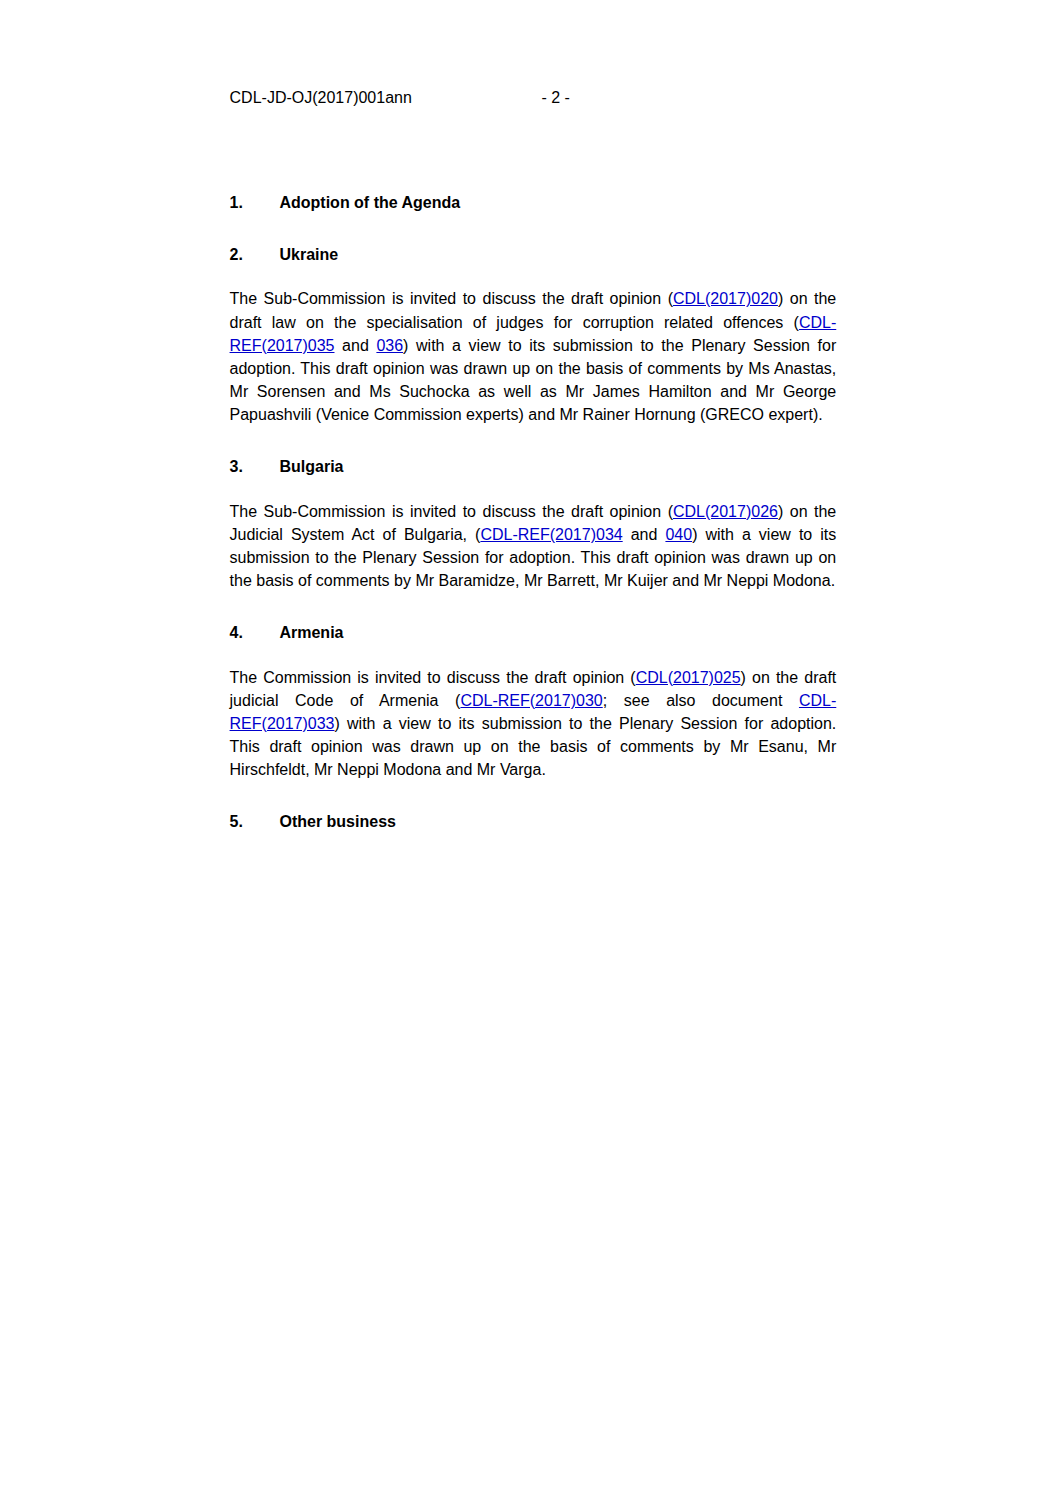CDL-JD-OJ(2017)001ann - 2 -
1. Adoption of the Agenda
2. Ukraine
The Sub-Commission is invited to discuss the draft opinion (CDL(2017)020) on the draft law on the specialisation of judges for corruption related offences (CDL-REF(2017)035 and 036) with a view to its submission to the Plenary Session for adoption. This draft opinion was drawn up on the basis of comments by Ms Anastas, Mr Sorensen and Ms Suchocka as well as Mr James Hamilton and Mr George Papuashvili (Venice Commission experts) and Mr Rainer Hornung (GRECO expert).
3. Bulgaria
The Sub-Commission is invited to discuss the draft opinion (CDL(2017)026) on the Judicial System Act of Bulgaria, (CDL-REF(2017)034 and 040) with a view to its submission to the Plenary Session for adoption. This draft opinion was drawn up on the basis of comments by Mr Baramidze, Mr Barrett, Mr Kuijer and Mr Neppi Modona.
4. Armenia
The Commission is invited to discuss the draft opinion (CDL(2017)025) on the draft judicial Code of Armenia (CDL-REF(2017)030; see also document CDL-REF(2017)033) with a view to its submission to the Plenary Session for adoption. This draft opinion was drawn up on the basis of comments by Mr Esanu, Mr Hirschfeldt, Mr Neppi Modona and Mr Varga.
5. Other business